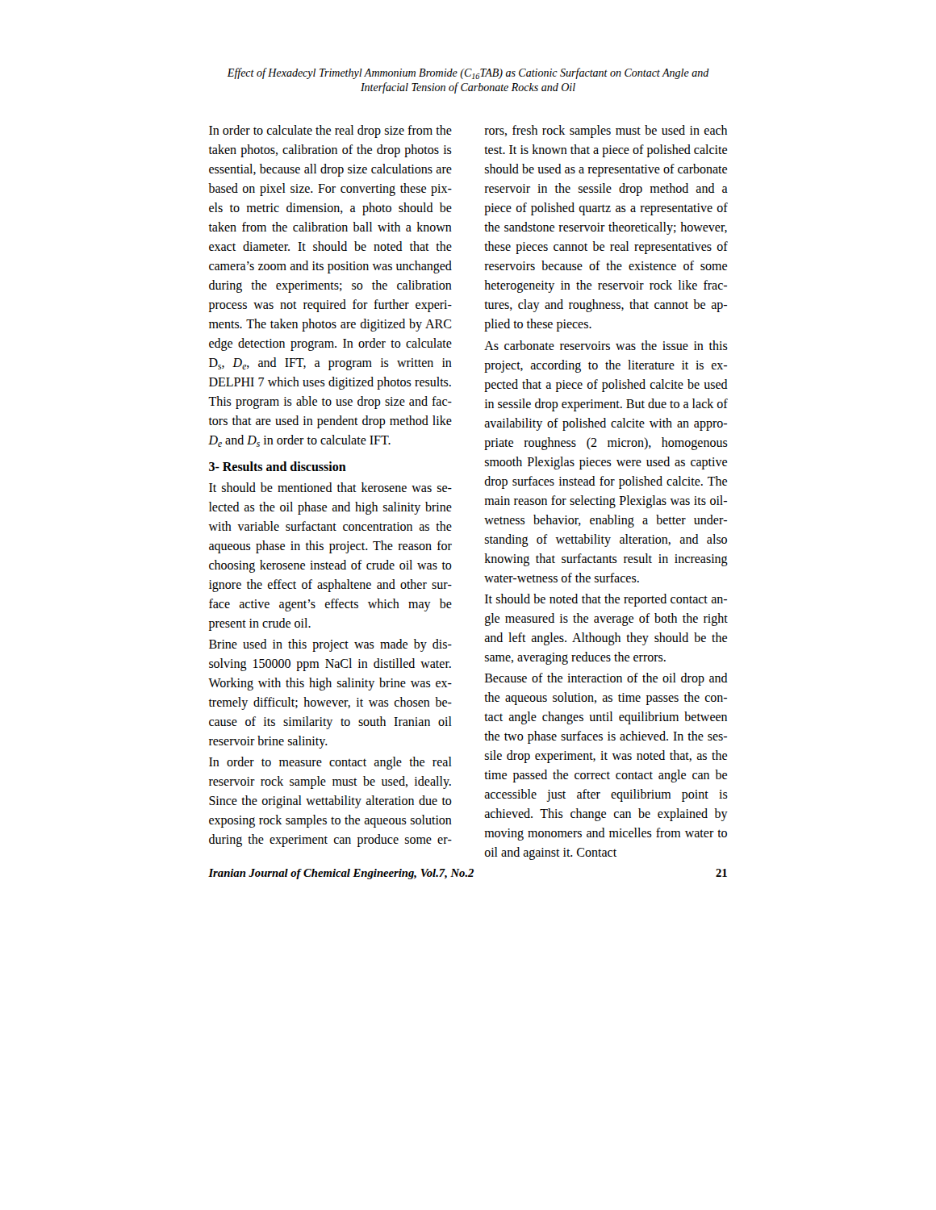Effect of Hexadecyl Trimethyl Ammonium Bromide (C16TAB) as Cationic Surfactant on Contact Angle and
Interfacial Tension of Carbonate Rocks and Oil
In order to calculate the real drop size from the taken photos, calibration of the drop photos is essential, because all drop size calculations are based on pixel size. For converting these pixels to metric dimension, a photo should be taken from the calibration ball with a known exact diameter. It should be noted that the camera’s zoom and its position was unchanged during the experiments; so the calibration process was not required for further experiments. The taken photos are digitized by ARC edge detection program. In order to calculate Ds, De, and IFT, a program is written in DELPHI 7 which uses digitized photos results. This program is able to use drop size and factors that are used in pendent drop method like De and Ds in order to calculate IFT.
3- Results and discussion
It should be mentioned that kerosene was selected as the oil phase and high salinity brine with variable surfactant concentration as the aqueous phase in this project. The reason for choosing kerosene instead of crude oil was to ignore the effect of asphaltene and other surface active agent’s effects which may be present in crude oil.
Brine used in this project was made by dissolving 150000 ppm NaCl in distilled water. Working with this high salinity brine was extremely difficult; however, it was chosen because of its similarity to south Iranian oil reservoir brine salinity.
In order to measure contact angle the real reservoir rock sample must be used, ideally. Since the original wettability alteration due to exposing rock samples to the aqueous solution during the experiment can produce some errors, fresh rock samples must be used in each test. It is known that a piece of polished calcite should be used as a representative of carbonate reservoir in the sessile drop method and a piece of polished quartz as a representative of the sandstone reservoir theoretically; however, these pieces cannot be real representatives of reservoirs because of the existence of some heterogeneity in the reservoir rock like fractures, clay and roughness, that cannot be applied to these pieces.
As carbonate reservoirs was the issue in this project, according to the literature it is expected that a piece of polished calcite be used in sessile drop experiment. But due to a lack of availability of polished calcite with an appropriate roughness (2 micron), homogenous smooth Plexiglas pieces were used as captive drop surfaces instead for polished calcite. The main reason for selecting Plexiglas was its oil-wetness behavior, enabling a better understanding of wettability alteration, and also knowing that surfactants result in increasing water-wetness of the surfaces.
It should be noted that the reported contact angle measured is the average of both the right and left angles. Although they should be the same, averaging reduces the errors.
Because of the interaction of the oil drop and the aqueous solution, as time passes the contact angle changes until equilibrium between the two phase surfaces is achieved. In the sessile drop experiment, it was noted that, as the time passed the correct contact angle can be accessible just after equilibrium point is achieved. This change can be explained by moving monomers and micelles from water to oil and against it. Contact
Iranian Journal of Chemical Engineering, Vol.7, No.2 21